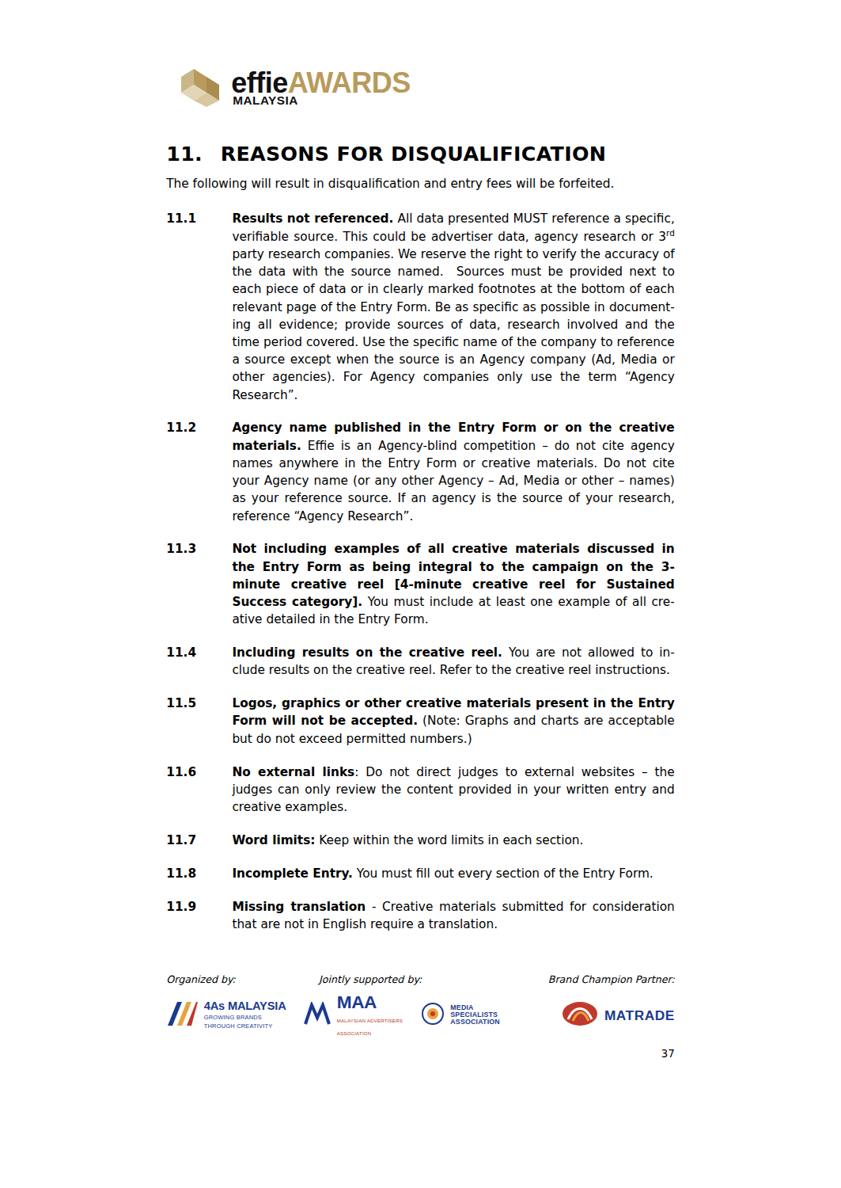effie AWARDS MALAYSIA
11. REASONS FOR DISQUALIFICATION
The following will result in disqualification and entry fees will be forfeited.
11.1
Results not referenced. All data presented MUST reference a specific, verifiable source. This could be advertiser data, agency research or 3rd party research companies. We reserve the right to verify the accuracy of the data with the source named. Sources must be provided next to each piece of data or in clearly marked footnotes at the bottom of each relevant page of the Entry Form. Be as specific as possible in documenting all evidence; provide sources of data, research involved and the time period covered. Use the specific name of the company to reference a source except when the source is an Agency company (Ad, Media or other agencies). For Agency companies only use the term “Agency Research”.
11.2
Agency name published in the Entry Form or on the creative materials. Effie is an Agency-blind competition – do not cite agency names anywhere in the Entry Form or creative materials. Do not cite your Agency name (or any other Agency – Ad, Media or other – names) as your reference source. If an agency is the source of your research, reference “Agency Research”.
11.3
Not including examples of all creative materials discussed in the Entry Form as being integral to the campaign on the 3-minute creative reel [4-minute creative reel for Sustained Success category]. You must include at least one example of all creative detailed in the Entry Form.
11.4
Including results on the creative reel. You are not allowed to include results on the creative reel. Refer to the creative reel instructions.
11.5
Logos, graphics or other creative materials present in the Entry Form will not be accepted. (Note: Graphs and charts are acceptable but do not exceed permitted numbers.)
11.6
No external links: Do not direct judges to external websites – the judges can only review the content provided in your written entry and creative examples.
11.7
Word limits: Keep within the word limits in each section.
11.8
Incomplete Entry. You must fill out every section of the Entry Form.
11.9
Missing translation - Creative materials submitted for consideration that are not in English require a translation.
Organized by:
Jointly supported by:
Brand Champion Partner:
4As MALAYSIA
GROWING BRANDS
THROUGH CREATIVITY
MAA
MALAYSIAN ADVERTISERS
ASSOCIATION
MEDIA
SPECIALISTS
ASSOCIATION
MATRADE
37